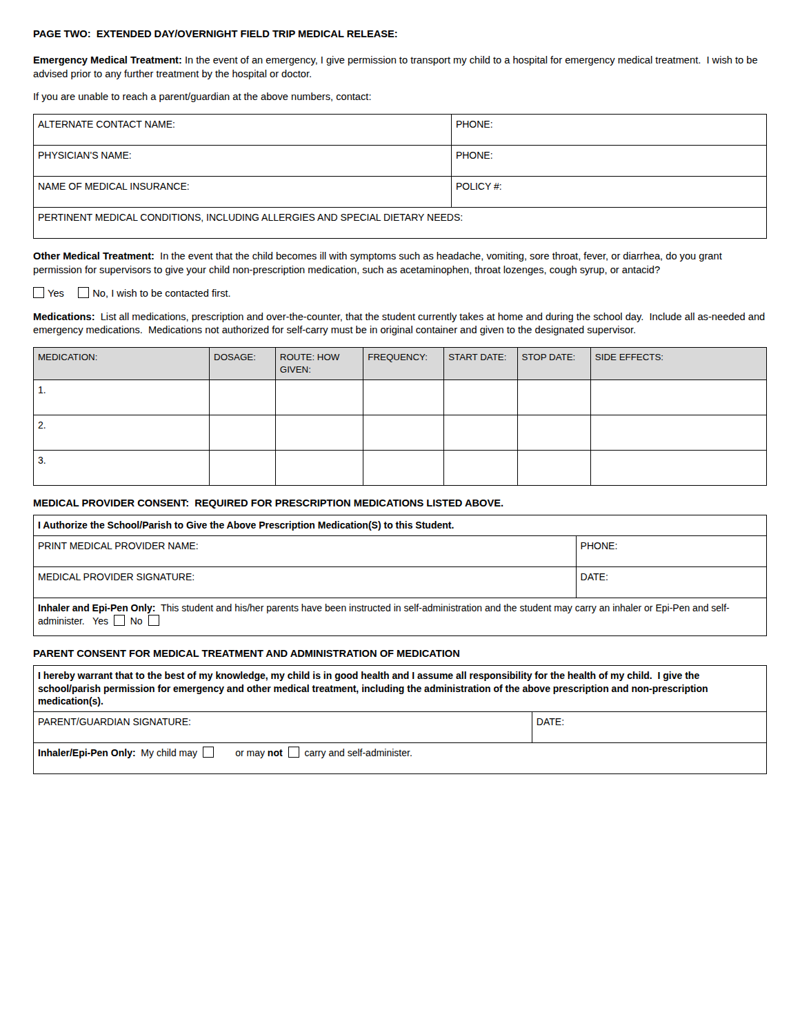PAGE TWO: EXTENDED DAY/OVERNIGHT FIELD TRIP MEDICAL RELEASE:
Emergency Medical Treatment: In the event of an emergency, I give permission to transport my child to a hospital for emergency medical treatment. I wish to be advised prior to any further treatment by the hospital or doctor.
If you are unable to reach a parent/guardian at the above numbers, contact:
| ALTERNATE CONTACT NAME: | PHONE: |
| PHYSICIAN'S NAME: | PHONE: |
| NAME OF MEDICAL INSURANCE: | POLICY #: |
| PERTINENT MEDICAL CONDITIONS, INCLUDING ALLERGIES AND SPECIAL DIETARY NEEDS: |
Other Medical Treatment: In the event that the child becomes ill with symptoms such as headache, vomiting, sore throat, fever, or diarrhea, do you grant permission for supervisors to give your child non-prescription medication, such as acetaminophen, throat lozenges, cough syrup, or antacid?
Yes No, I wish to be contacted first.
Medications: List all medications, prescription and over-the-counter, that the student currently takes at home and during the school day. Include all as-needed and emergency medications. Medications not authorized for self-carry must be in original container and given to the designated supervisor.
| MEDICATION: | DOSAGE: | ROUTE: HOW GIVEN: | FREQUENCY: | START DATE: | STOP DATE: | SIDE EFFECTS: |
| 1. | | | | | | |
| 2. | | | | | | |
| 3. | | | | | | |
MEDICAL PROVIDER CONSENT: REQUIRED FOR PRESCRIPTION MEDICATIONS LISTED ABOVE.
| I Authorize the School/Parish to Give the Above Prescription Medication(S) to this Student. |
| PRINT MEDICAL PROVIDER NAME: | PHONE: |
| MEDICAL PROVIDER SIGNATURE: | DATE: |
| Inhaler and Epi-Pen Only: This student and his/her parents have been instructed in self-administration and the student may carry an inhaler or Epi-Pen and self-administer. Yes No |
PARENT CONSENT FOR MEDICAL TREATMENT AND ADMINISTRATION OF MEDICATION
| I hereby warrant that to the best of my knowledge, my child is in good health and I assume all responsibility for the health of my child. I give the school/parish permission for emergency and other medical treatment, including the administration of the above prescription and non-prescription medication(s). |
| PARENT/GUARDIAN SIGNATURE: | DATE: |
| Inhaler/Epi-Pen Only: My child may or may not carry and self-administer. |